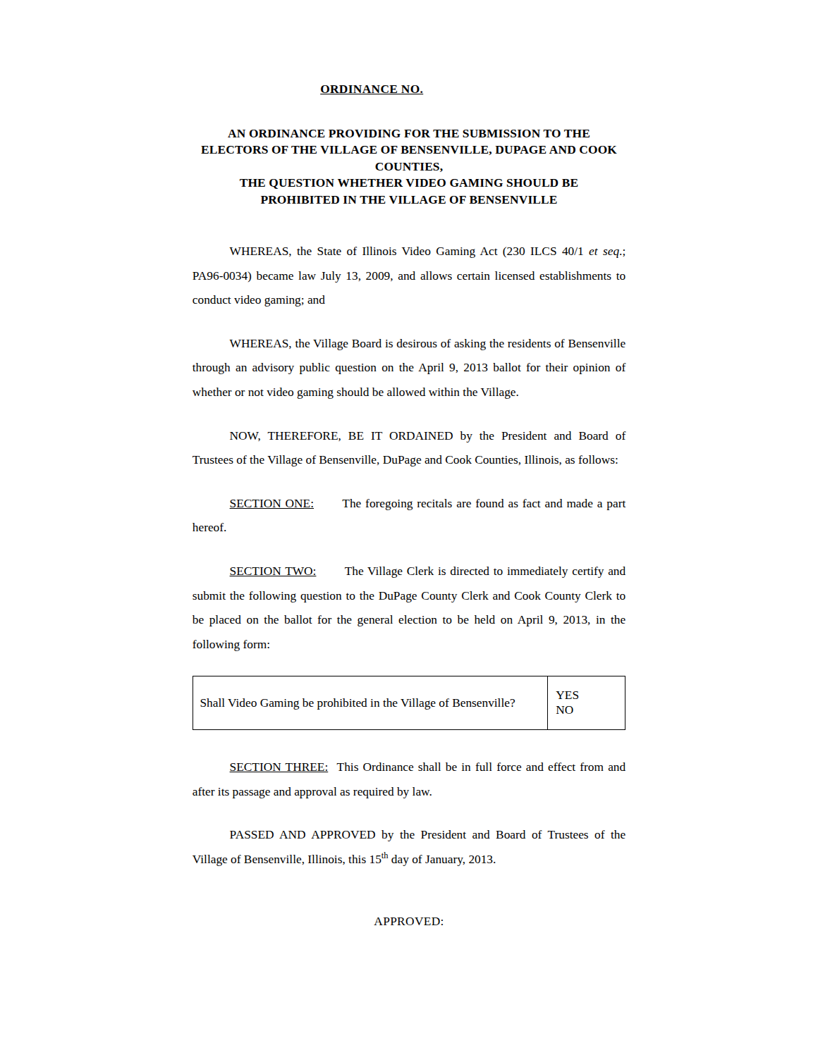ORDINANCE NO.
AN ORDINANCE PROVIDING FOR THE SUBMISSION TO THE
ELECTORS OF THE VILLAGE OF BENSENVILLE, DUPAGE AND COOK COUNTIES,
THE QUESTION WHETHER VIDEO GAMING SHOULD BE
PROHIBITED IN THE VILLAGE OF BENSENVILLE
WHEREAS, the State of Illinois Video Gaming Act (230 ILCS 40/1 et seq.; PA96-0034) became law July 13, 2009, and allows certain licensed establishments to conduct video gaming; and
WHEREAS, the Village Board is desirous of asking the residents of Bensenville through an advisory public question on the April 9, 2013 ballot for their opinion of whether or not video gaming should be allowed within the Village.
NOW, THEREFORE, BE IT ORDAINED by the President and Board of Trustees of the Village of Bensenville, DuPage and Cook Counties, Illinois, as follows:
SECTION ONE: The foregoing recitals are found as fact and made a part hereof.
SECTION TWO: The Village Clerk is directed to immediately certify and submit the following question to the DuPage County Clerk and Cook County Clerk to be placed on the ballot for the general election to be held on April 9, 2013, in the following form:
| Shall Video Gaming be prohibited in the Village of Bensenville? | YES NO |
SECTION THREE: This Ordinance shall be in full force and effect from and after its passage and approval as required by law.
PASSED AND APPROVED by the President and Board of Trustees of the Village of Bensenville, Illinois, this 15th day of January, 2013.
APPROVED: